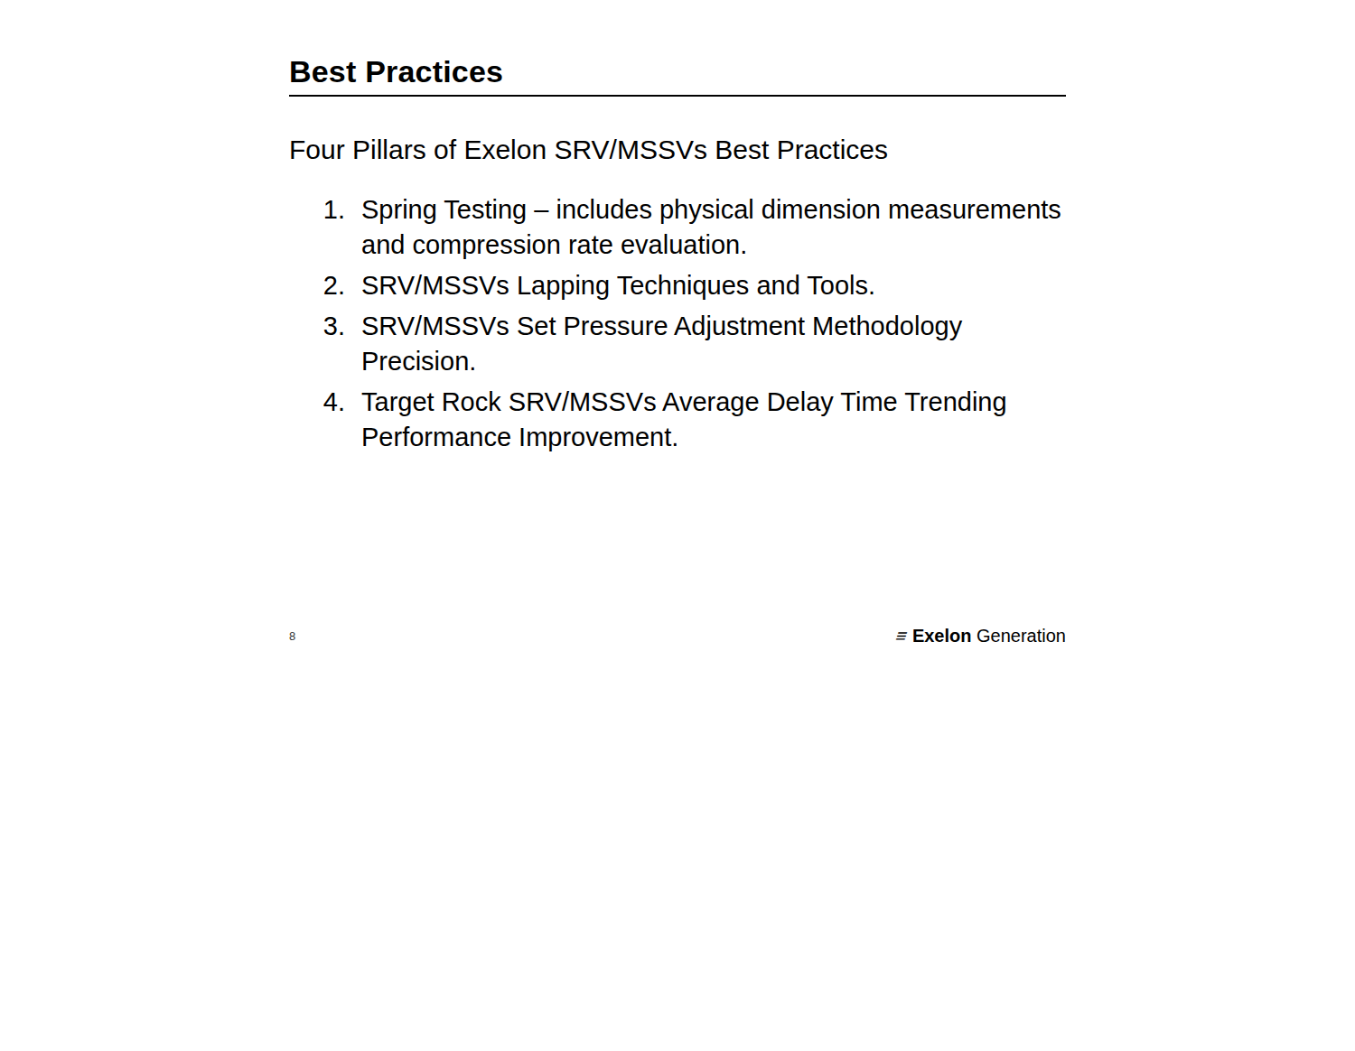Best Practices
Four Pillars of Exelon SRV/MSSVs Best Practices
Spring Testing – includes physical dimension measurements and compression rate evaluation.
SRV/MSSVs Lapping Techniques and Tools.
SRV/MSSVs Set Pressure Adjustment Methodology Precision.
Target Rock SRV/MSSVs Average Delay Time Trending Performance Improvement.
8
≡Exelon Generation